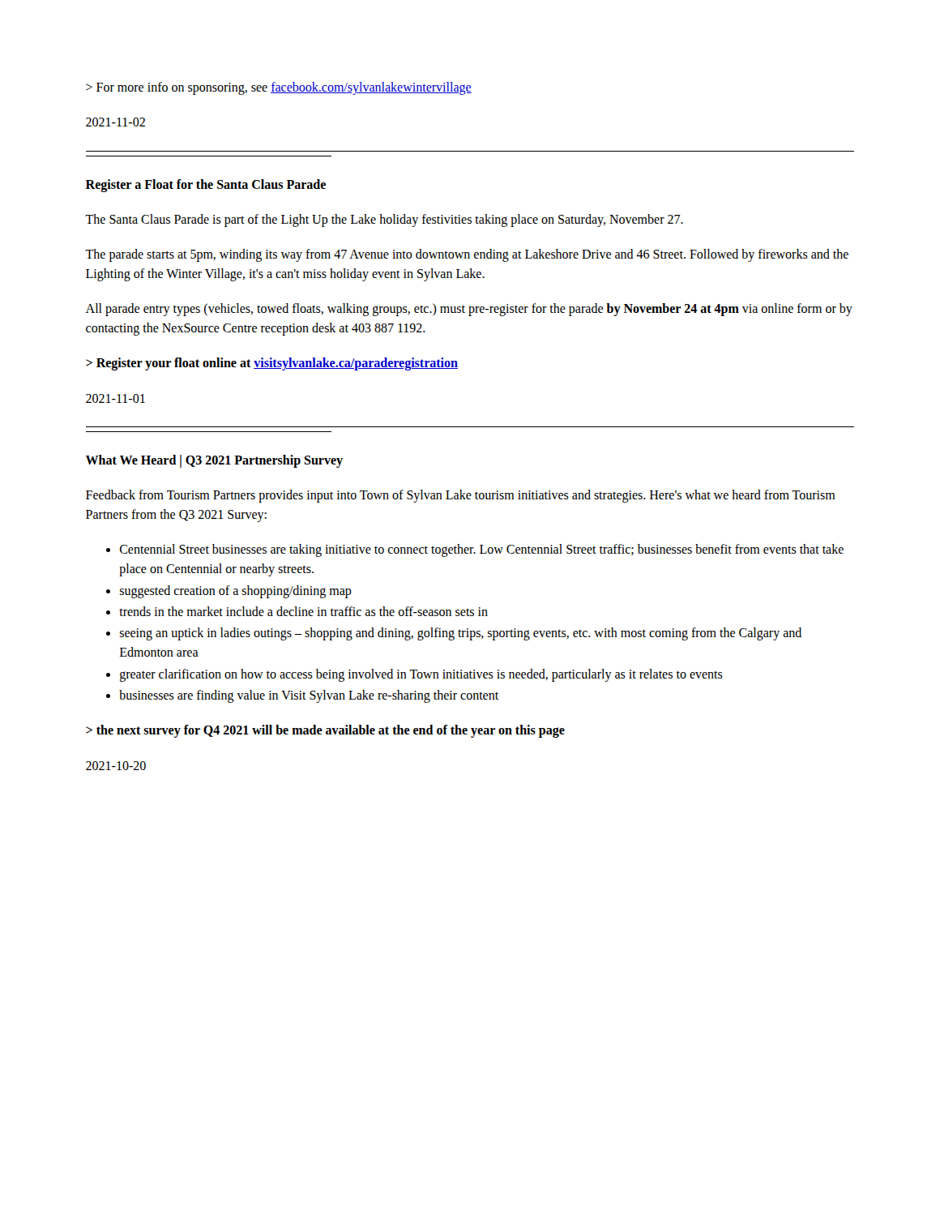> For more info on sponsoring, see facebook.com/sylvanlakewintervillage
2021-11-02
Register a Float for the Santa Claus Parade
The Santa Claus Parade is part of the Light Up the Lake holiday festivities taking place on Saturday, November 27.
The parade starts at 5pm, winding its way from 47 Avenue into downtown ending at Lakeshore Drive and 46 Street. Followed by fireworks and the Lighting of the Winter Village, it's a can't miss holiday event in Sylvan Lake.
All parade entry types (vehicles, towed floats, walking groups, etc.) must pre-register for the parade by November 24 at 4pm via online form or by contacting the NexSource Centre reception desk at 403 887 1192.
> Register your float online at visitsylvanlake.ca/paraderegistration
2021-11-01
What We Heard | Q3 2021 Partnership Survey
Feedback from Tourism Partners provides input into Town of Sylvan Lake tourism initiatives and strategies. Here's what we heard from Tourism Partners from the Q3 2021 Survey:
Centennial Street businesses are taking initiative to connect together. Low Centennial Street traffic; businesses benefit from events that take place on Centennial or nearby streets.
suggested creation of a shopping/dining map
trends in the market include a decline in traffic as the off-season sets in
seeing an uptick in ladies outings – shopping and dining, golfing trips, sporting events, etc. with most coming from the Calgary and Edmonton area
greater clarification on how to access being involved in Town initiatives is needed, particularly as it relates to events
businesses are finding value in Visit Sylvan Lake re-sharing their content
> the next survey for Q4 2021 will be made available at the end of the year on this page
2021-10-20